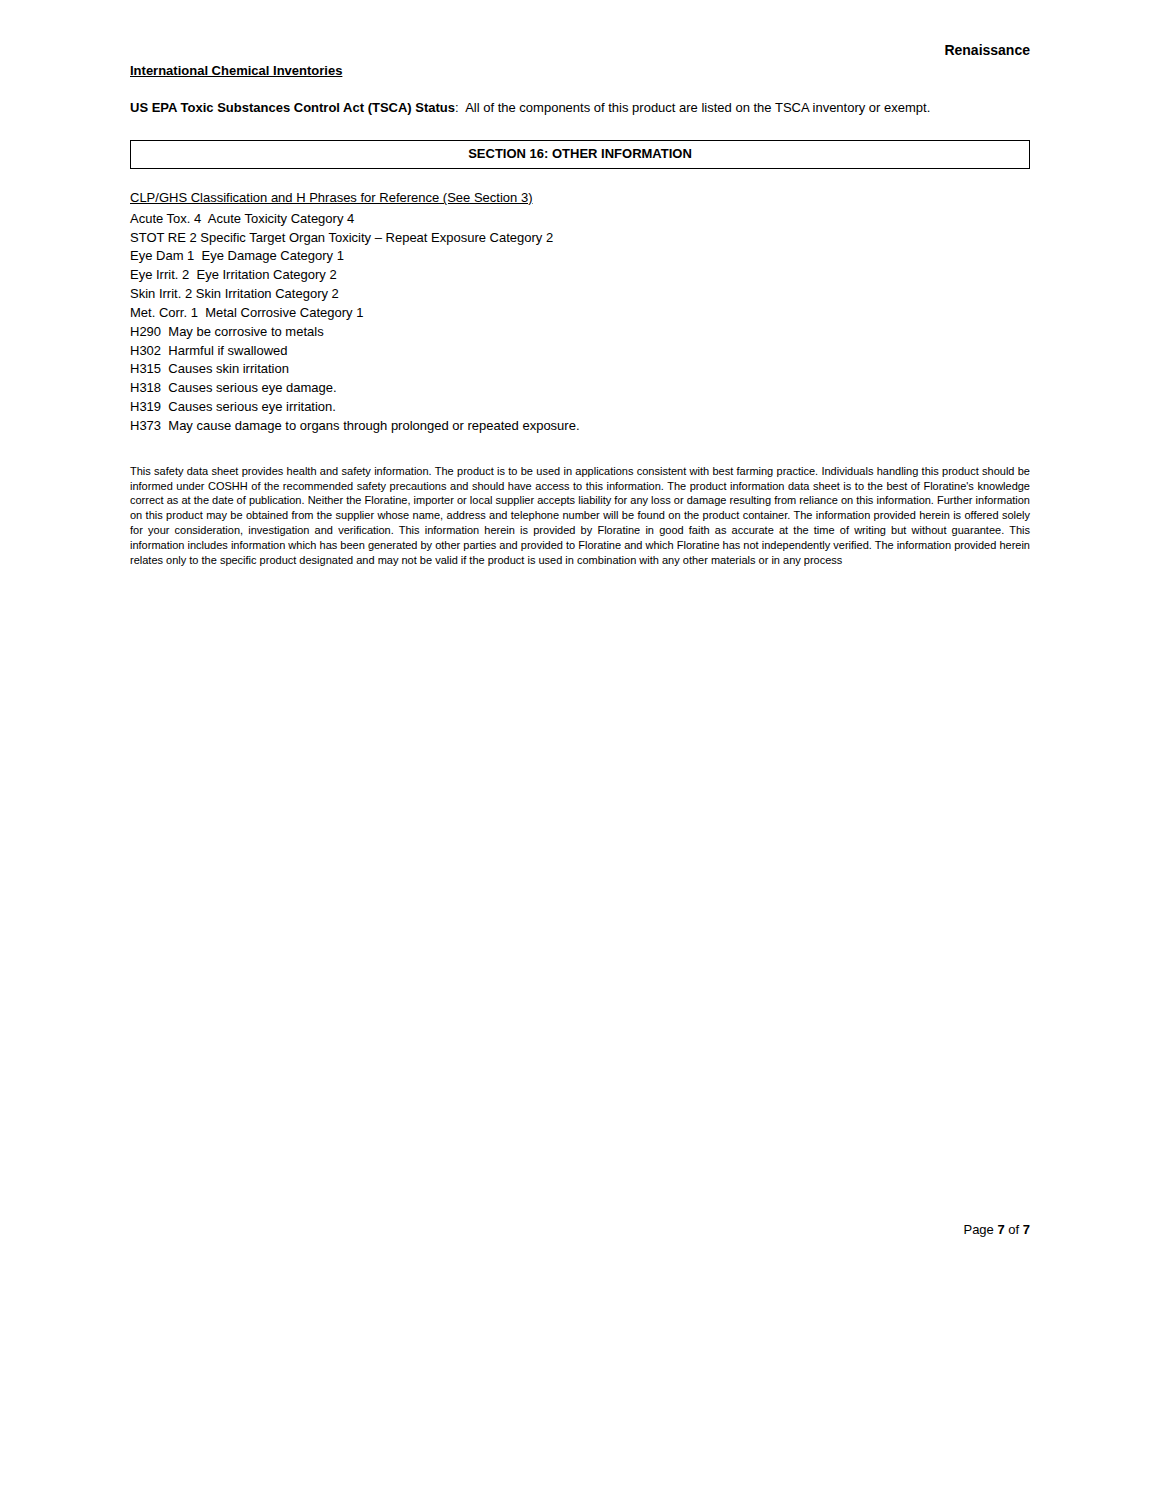Renaissance
International Chemical Inventories
US EPA Toxic Substances Control Act (TSCA) Status: All of the components of this product are listed on the TSCA inventory or exempt.
SECTION 16: OTHER INFORMATION
CLP/GHS Classification and H Phrases for Reference (See Section 3)
Acute Tox. 4 Acute Toxicity Category 4
STOT RE 2 Specific Target Organ Toxicity – Repeat Exposure Category 2
Eye Dam 1 Eye Damage Category 1
Eye Irrit. 2 Eye Irritation Category 2
Skin Irrit. 2 Skin Irritation Category 2
Met. Corr. 1 Metal Corrosive Category 1
H290 May be corrosive to metals
H302 Harmful if swallowed
H315 Causes skin irritation
H318 Causes serious eye damage.
H319 Causes serious eye irritation.
H373 May cause damage to organs through prolonged or repeated exposure.
This safety data sheet provides health and safety information. The product is to be used in applications consistent with best farming practice. Individuals handling this product should be informed under COSHH of the recommended safety precautions and should have access to this information. The product information data sheet is to the best of Floratine's knowledge correct as at the date of publication. Neither the Floratine, importer or local supplier accepts liability for any loss or damage resulting from reliance on this information. Further information on this product may be obtained from the supplier whose name, address and telephone number will be found on the product container. The information provided herein is offered solely for your consideration, investigation and verification. This information herein is provided by Floratine in good faith as accurate at the time of writing but without guarantee. This information includes information which has been generated by other parties and provided to Floratine and which Floratine has not independently verified. The information provided herein relates only to the specific product designated and may not be valid if the product is used in combination with any other materials or in any process
Page 7 of 7